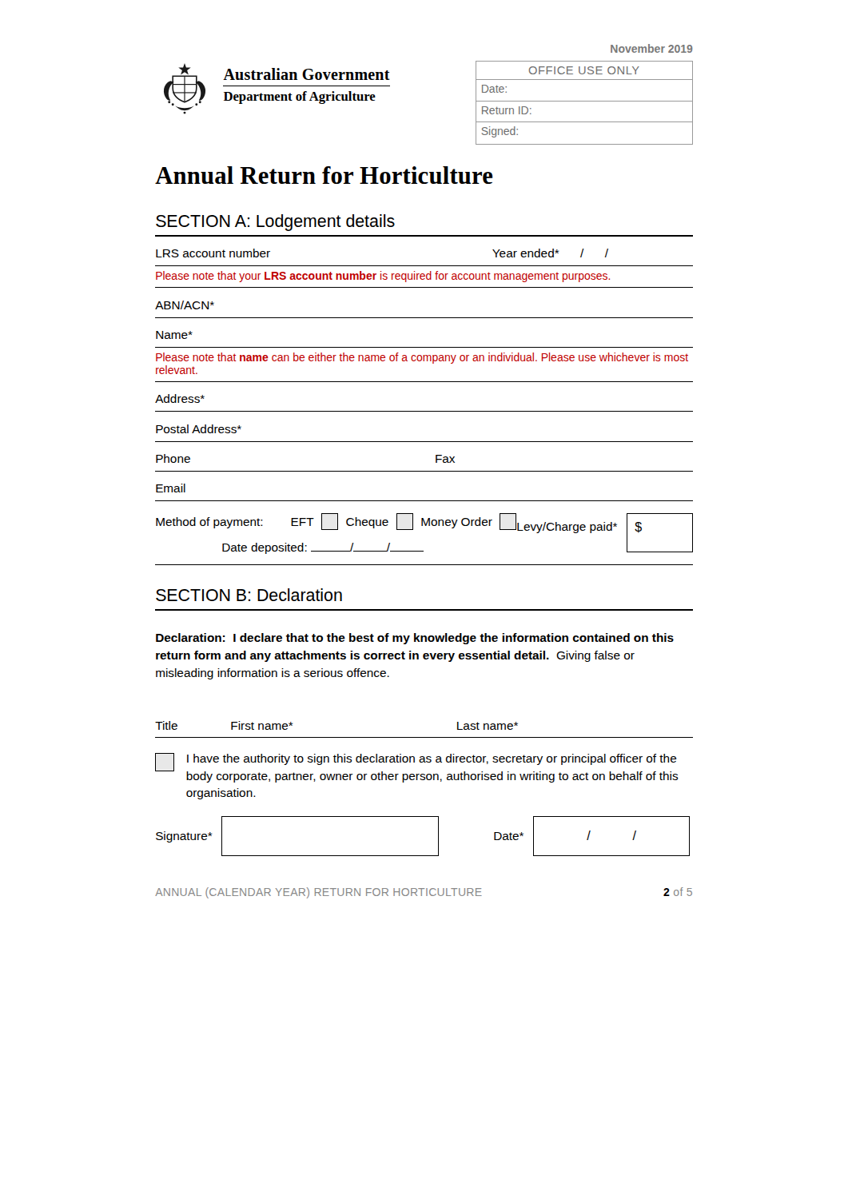November 2019
Australian Government
Department of Agriculture
OFFICE USE ONLY
Date:
Return ID:
Signed:
Annual Return for Horticulture
SECTION A: Lodgement details
LRS account number Year ended* / /
Please note that your LRS account number is required for account management purposes.
ABN/ACN*
Name*
Please note that name can be either the name of a company or an individual. Please use whichever is most relevant.
Address*
Postal Address*
Phone
Fax
Email
Method of payment: EFT Cheque Money Order
Date deposited: / /
Levy/Charge paid*
$
SECTION B: Declaration
Declaration: I declare that to the best of my knowledge the information contained on this return form and any attachments is correct in every essential detail. Giving false or misleading information is a serious offence.
Title
First name*
Last name*
I have the authority to sign this declaration as a director, secretary or principal officer of the body corporate, partner, owner or other person, authorised in writing to act on behalf of this organisation.
Signature*
Date*
//
ANNUAL (CALENDAR YEAR) RETURN FOR HORTICULTURE
2 of 5